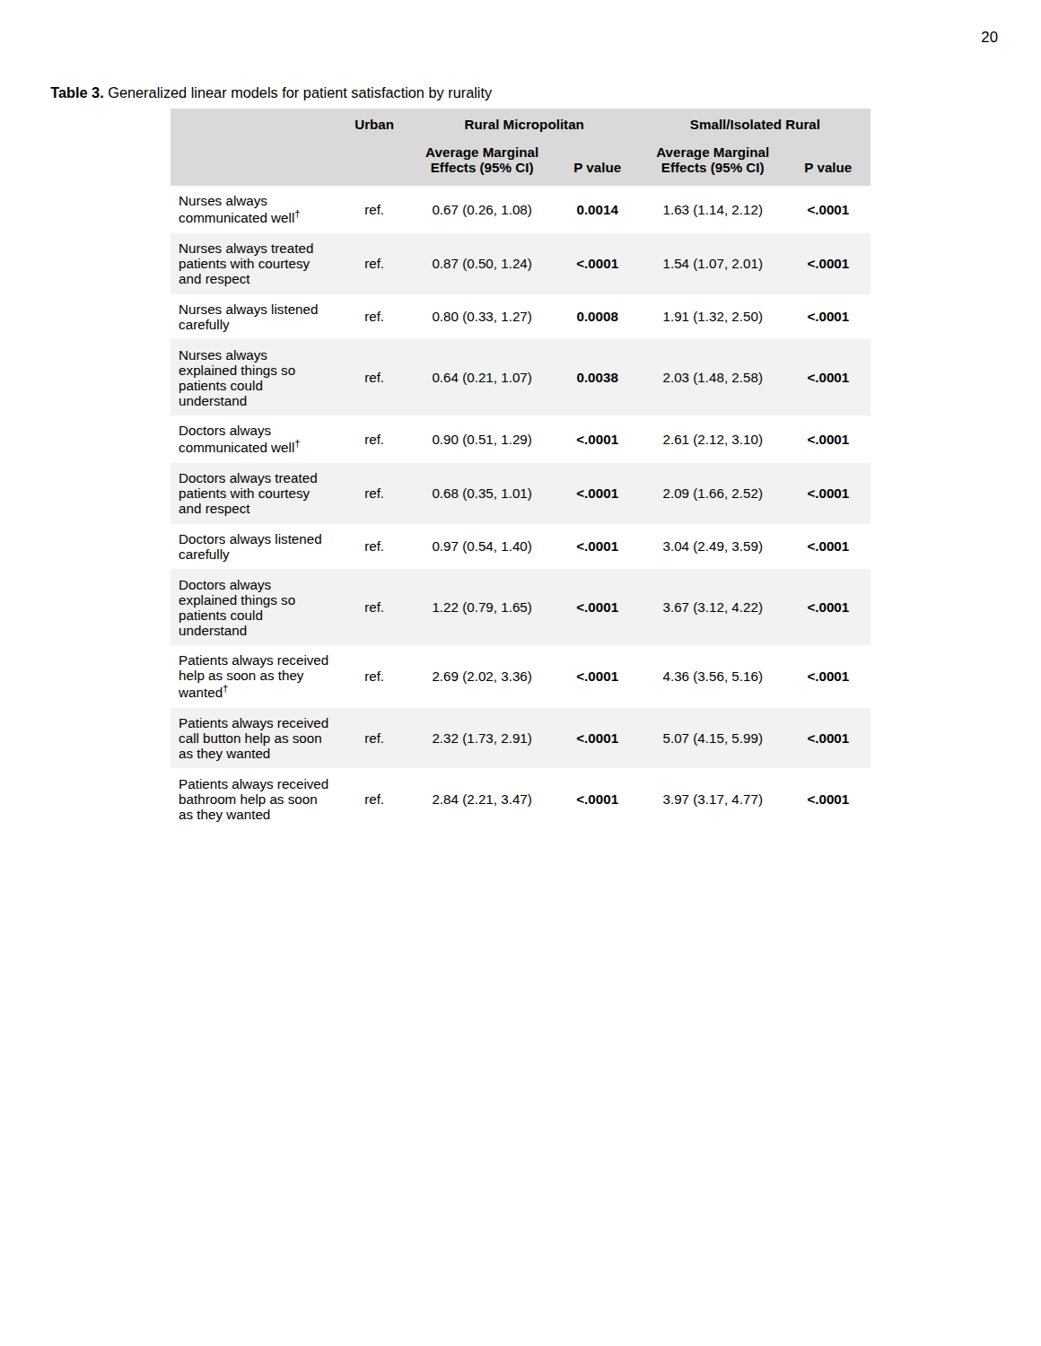20
Table 3. Generalized linear models for patient satisfaction by rurality
| | Urban | Rural Micropolitan | Small/Isolated Rural |
| --- | --- | --- | --- |
| | Average Marginal Effects (95% CI) | P value | Average Marginal Effects (95% CI) | P value |
| Nurses always communicated well † | ref. | 0.67 (0.26, 1.08) | 0.0014 | 1.63 (1.14, 2.12) | <.0001 |
| Nurses always treated patients with courtesy and respect | ref. | 0.87 (0.50, 1.24) | <.0001 | 1.54 (1.07, 2.01) | <.0001 |
| Nurses always listened carefully | ref. | 0.80 (0.33, 1.27) | 0.0008 | 1.91 (1.32, 2.50) | <.0001 |
| Nurses always explained things so patients could understand | ref. | 0.64 (0.21, 1.07) | 0.0038 | 2.03 (1.48, 2.58) | <.0001 |
| Doctors always communicated well † | ref. | 0.90 (0.51, 1.29) | <.0001 | 2.61 (2.12, 3.10) | <.0001 |
| Doctors always treated patients with courtesy and respect | ref. | 0.68 (0.35, 1.01) | <.0001 | 2.09 (1.66, 2.52) | <.0001 |
| Doctors always listened carefully | ref. | 0.97 (0.54, 1.40) | <.0001 | 3.04 (2.49, 3.59) | <.0001 |
| Doctors always explained things so patients could understand | ref. | 1.22 (0.79, 1.65) | <.0001 | 3.67 (3.12, 4.22) | <.0001 |
| Patients always received help as soon as they wanted † | ref. | 2.69 (2.02, 3.36) | <.0001 | 4.36 (3.56, 5.16) | <.0001 |
| Patients always received call button help as soon as they wanted | ref. | 2.32 (1.73, 2.91) | <.0001 | 5.07 (4.15, 5.99) | <.0001 |
| Patients always received bathroom help as soon as they wanted | ref. | 2.84 (2.21, 3.47) | <.0001 | 3.97 (3.17, 4.77) | <.0001 |